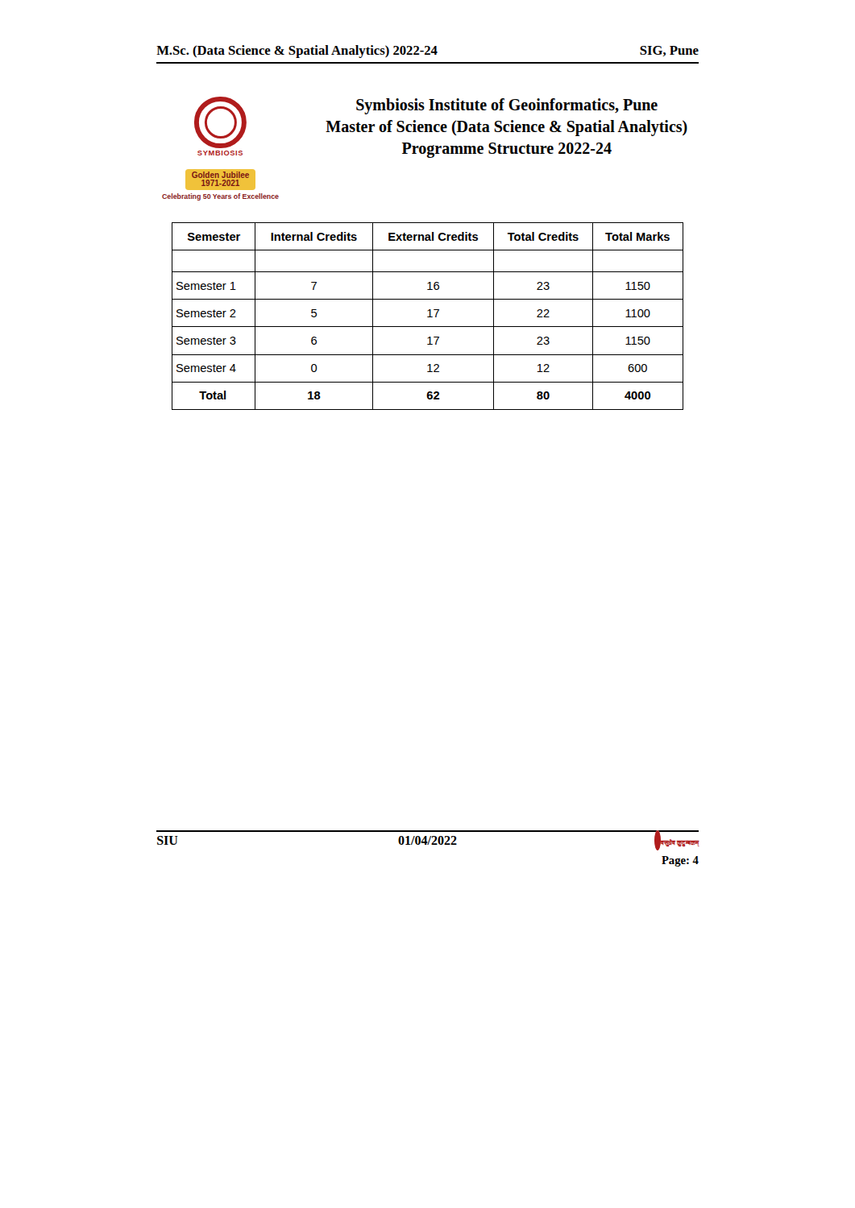M.Sc. (Data Science & Spatial Analytics) 2022-24
SIG, Pune
SYMBIOSIS
Golden Jubilee
1971-2021
Celebrating 50 Years of Excellence
Symbiosis Institute of Geoinformatics, Pune
Master of Science (Data Science & Spatial Analytics)
Programme Structure 2022-24
| Semester | Internal Credits | External Credits | Total Credits | Total Marks |
| --- | --- | --- | --- | --- |
| Semester 1 | 7 | 16 | 23 | 1150 |
| Semester 2 | 5 | 17 | 22 | 1100 |
| Semester 3 | 6 | 17 | 23 | 1150 |
| Semester 4 | 0 | 12 | 12 | 600 |
| Total | 18 | 62 | 80 | 4000 |
SIU
01/04/2022
वसुधैव कुटुम्बकम्
Page: 4